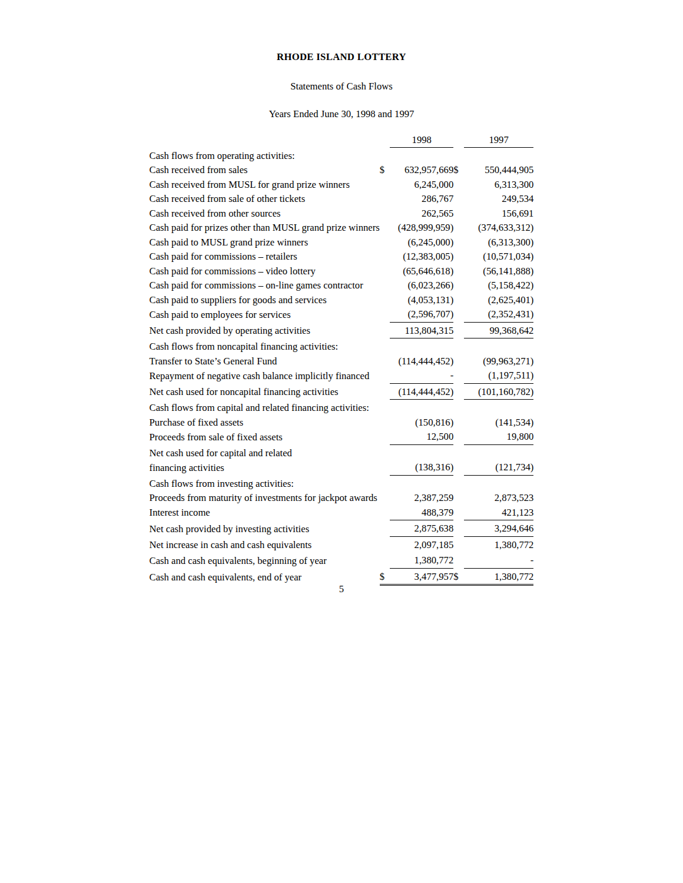RHODE ISLAND LOTTERY
Statements of Cash Flows
Years Ended June 30, 1998 and 1997
| | | 1998 | | 1997 |
| Cash flows from operating activities: | | | | |
| Cash received from sales | $ | 632,957,669 | $ | 550,444,905 |
| Cash received from MUSL for grand prize winners | | 6,245,000 | | 6,313,300 |
| Cash received from sale of other tickets | | 286,767 | | 249,534 |
| Cash received from other sources | | 262,565 | | 156,691 |
| Cash paid for prizes other than MUSL grand prize winners | | (428,999,959) | | (374,633,312) |
| Cash paid to MUSL grand prize winners | | (6,245,000) | | (6,313,300) |
| Cash paid for commissions – retailers | | (12,383,005) | | (10,571,034) |
| Cash paid for commissions – video lottery | | (65,646,618) | | (56,141,888) |
| Cash paid for commissions – on-line games contractor | | (6,023,266) | | (5,158,422) |
| Cash paid to suppliers for goods and services | | (4,053,131) | | (2,625,401) |
| Cash paid to employees for services | | (2,596,707) | | (2,352,431) |
| Net cash provided by operating activities | | 113,804,315 | | 99,368,642 |
| Cash flows from noncapital financing activities: | | | | |
| Transfer to State’s General Fund | | (114,444,452) | | (99,963,271) |
| Repayment of negative cash balance implicitly financed | | - | | (1,197,511) |
| Net cash used for noncapital financing activities | | (114,444,452) | | (101,160,782) |
| Cash flows from capital and related financing activities: | | | | |
| Purchase of fixed assets | | (150,816) | | (141,534) |
| Proceeds from sale of fixed assets | | 12,500 | | 19,800 |
| Net cash used for capital and related | | | | |
| financing activities | | (138,316) | | (121,734) |
| Cash flows from investing activities: | | | | |
| Proceeds from maturity of investments for jackpot awards | | 2,387,259 | | 2,873,523 |
| Interest income | | 488,379 | | 421,123 |
| Net cash provided by investing activities | | 2,875,638 | | 3,294,646 |
| Net increase in cash and cash equivalents | | 2,097,185 | | 1,380,772 |
| Cash and cash equivalents, beginning of year | | 1,380,772 | | - |
| Cash and cash equivalents, end of year | $ | 3,477,957 | $ | 1,380,772 |
5